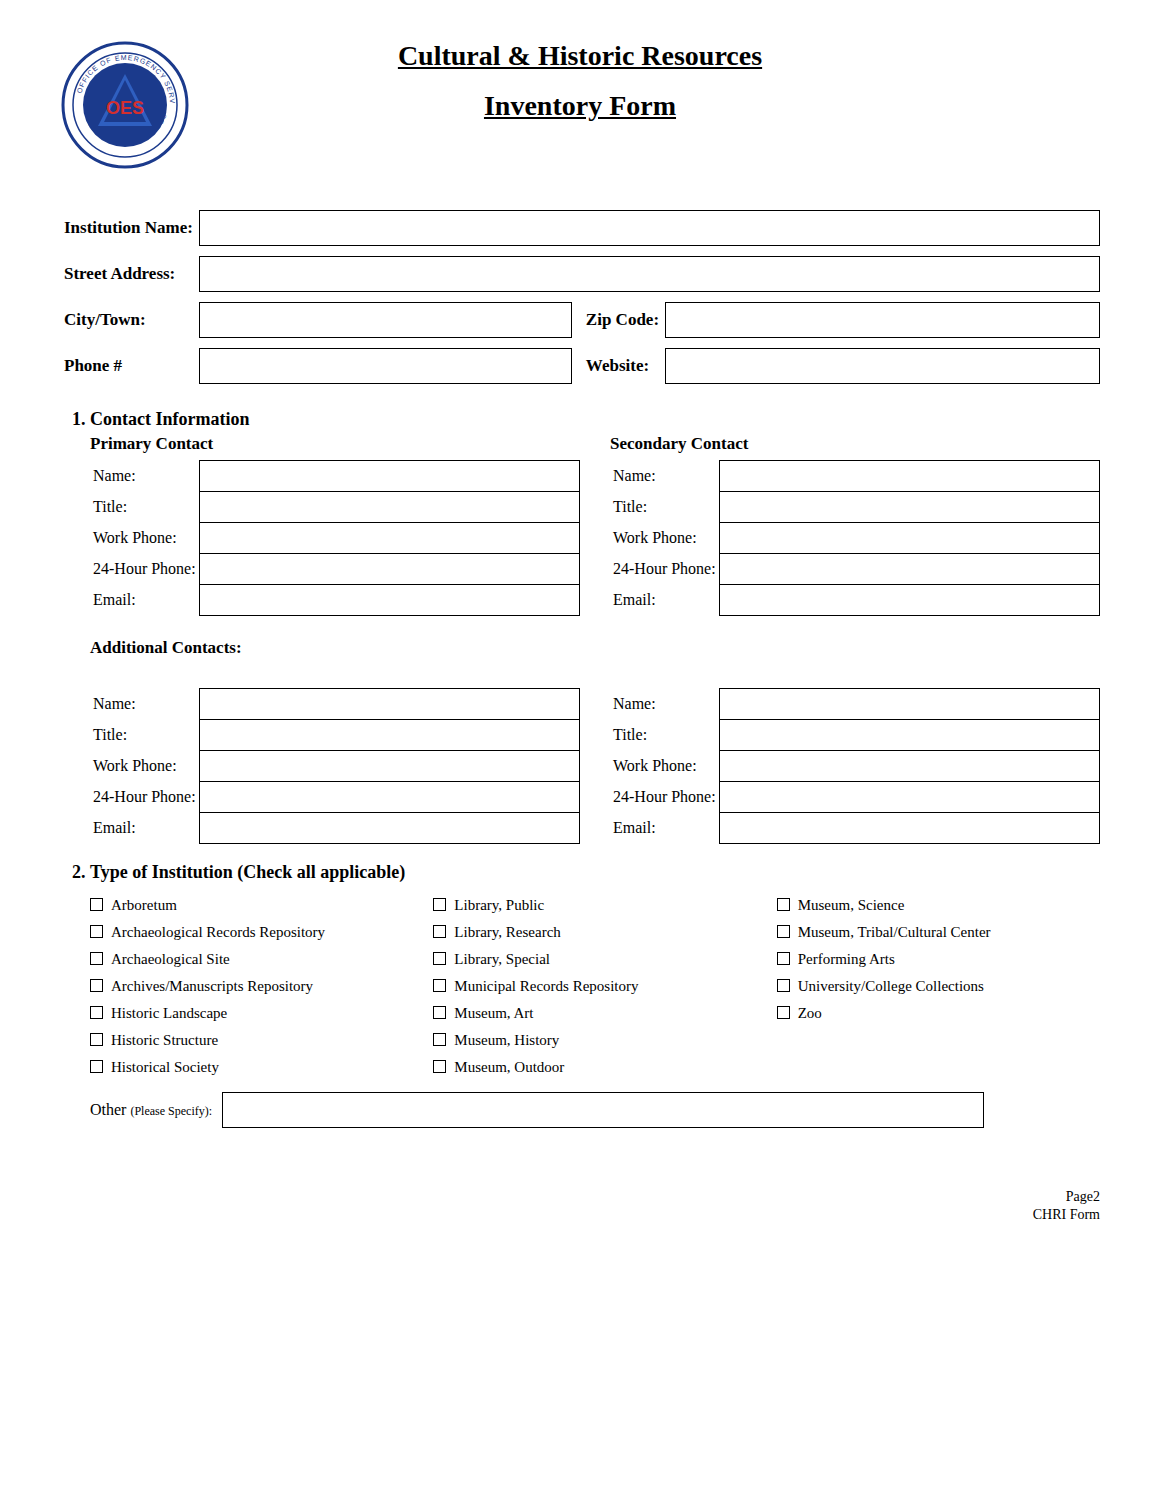OES OFFICE OF EMERGENCY SERVICES COUNTY OF SAN DIEGO
Cultural & Historic Resources
Inventory Form
| Institution Name: | |
| Street Address: | |
| City/Town: | | Zip Code: | |
| Phone # | | Website: | |
Contact Information
Primary Contact
| Name: | |
| Title: | |
| Work Phone: | |
| 24-Hour Phone: | |
| Email: | |
Secondary Contact
| Name: | |
| Title: | |
| Work Phone: | |
| 24-Hour Phone: | |
| Email: | |
Additional Contacts:
| Name: | |
| Title: | |
| Work Phone: | |
| 24-Hour Phone: | |
| Email: | |
| Name: | |
| Title: | |
| Work Phone: | |
| 24-Hour Phone: | |
| Email: | |
Type of Institution (Check all applicable)
Arboretum Archaeological Records Repository Archaeological Site Archives/Manuscripts Repository Historic Landscape Historic Structure Historical Society
Library, Public Library, Research Library, Special Municipal Records Repository Museum, Art Museum, History Museum, Outdoor
Museum, Science Museum, Tribal/Cultural Center Performing Arts University/College Collections Zoo
Other (Please Specify):
Page2
CHRI Form